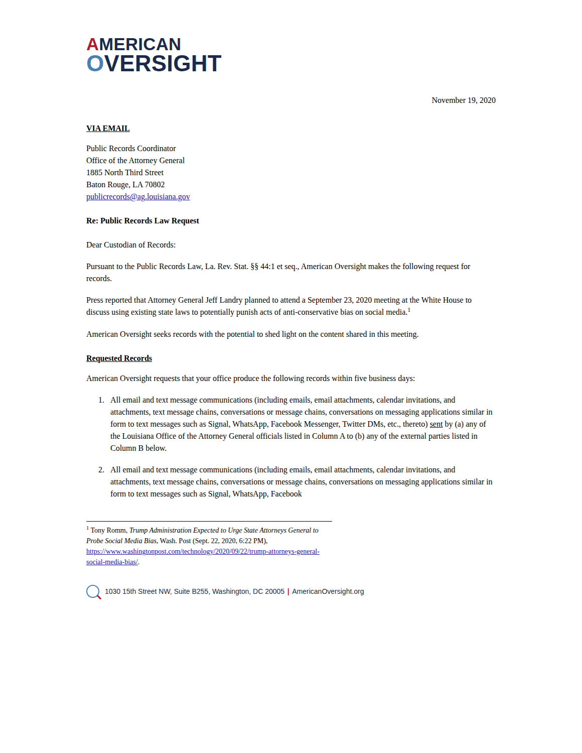AMERICAN OVERSIGHT
November 19, 2020
VIA EMAIL
Public Records Coordinator
Office of the Attorney General
1885 North Third Street
Baton Rouge, LA 70802
publicrecords@ag.louisiana.gov
Re: Public Records Law Request
Dear Custodian of Records:
Pursuant to the Public Records Law, La. Rev. Stat. §§ 44:1 et seq., American Oversight makes the following request for records.
Press reported that Attorney General Jeff Landry planned to attend a September 23, 2020 meeting at the White House to discuss using existing state laws to potentially punish acts of anti-conservative bias on social media.1
American Oversight seeks records with the potential to shed light on the content shared in this meeting.
Requested Records
American Oversight requests that your office produce the following records within five business days:
All email and text message communications (including emails, email attachments, calendar invitations, and attachments, text message chains, conversations or message chains, conversations on messaging applications similar in form to text messages such as Signal, WhatsApp, Facebook Messenger, Twitter DMs, etc., thereto) sent by (a) any of the Louisiana Office of the Attorney General officials listed in Column A to (b) any of the external parties listed in Column B below.
All email and text message communications (including emails, email attachments, calendar invitations, and attachments, text message chains, conversations or message chains, conversations on messaging applications similar in form to text messages such as Signal, WhatsApp, Facebook
1 Tony Romm, Trump Administration Expected to Urge State Attorneys General to Probe Social Media Bias, Wash. Post (Sept. 22, 2020, 6:22 PM), https://www.washingtonpost.com/technology/2020/09/22/trump-attorneys-general-social-media-bias/.
1030 15th Street NW, Suite B255, Washington, DC 20005|AmericanOversight.org